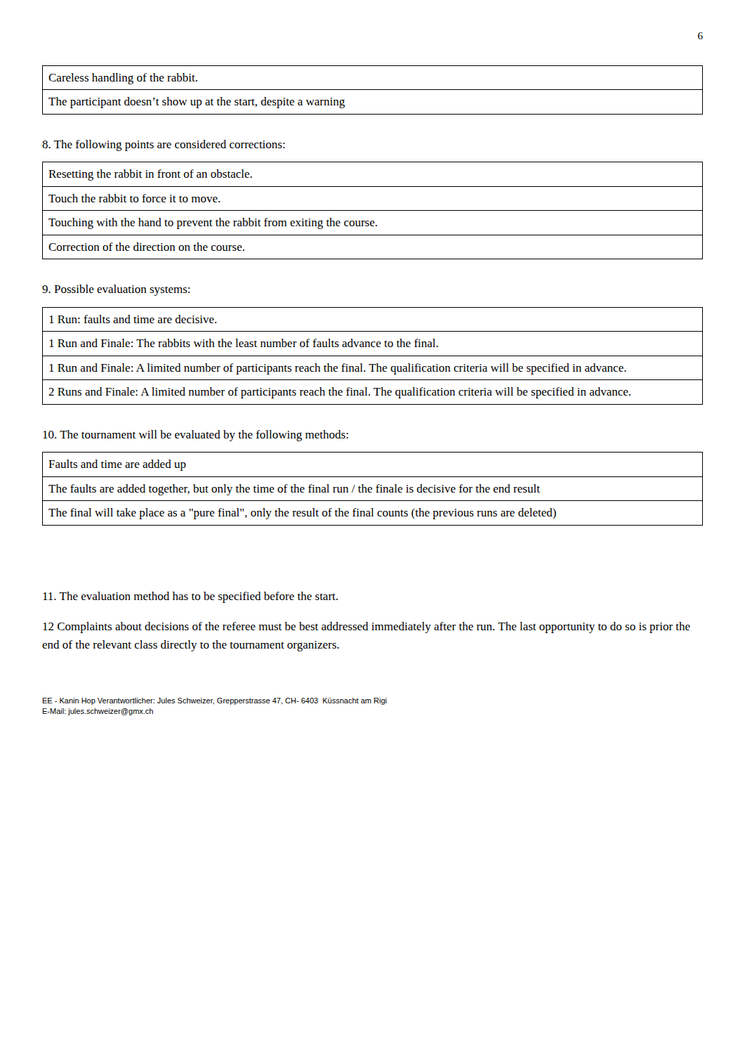6
| Careless handling of the rabbit. |
| The participant doesn’t show up at the start, despite a warning |
8. The following points are considered corrections:
| Resetting the rabbit in front of an obstacle. |
| Touch the rabbit to force it to move. |
| Touching with the hand to prevent the rabbit from exiting the course. |
| Correction of the direction on the course. |
9. Possible evaluation systems:
| 1 Run: faults and time are decisive. |
| 1 Run and Finale: The rabbits with the least number of faults advance to the final. |
| 1 Run and Finale: A limited number of participants reach the final. The qualification criteria will be specified in advance. |
| 2 Runs and Finale: A limited number of participants reach the final. The qualification criteria will be specified in advance. |
10. The tournament will be evaluated by the following methods:
| Faults and time are added up |
| The faults are added together, but only the time of the final run / the finale is decisive for the end result |
| The final will take place as a "pure final", only the result of the final counts (the previous runs are deleted) |
11. The evaluation method has to be specified before the start.
12 Complaints about decisions of the referee must be best addressed immediately after the run. The last opportunity to do so is prior the end of the relevant class directly to the tournament organizers.
EE - Kanin Hop Verantwortlicher: Jules Schweizer, Grepperstrasse 47, CH- 6403 Küssnacht am Rigi
E-Mail: jules.schweizer@gmx.ch